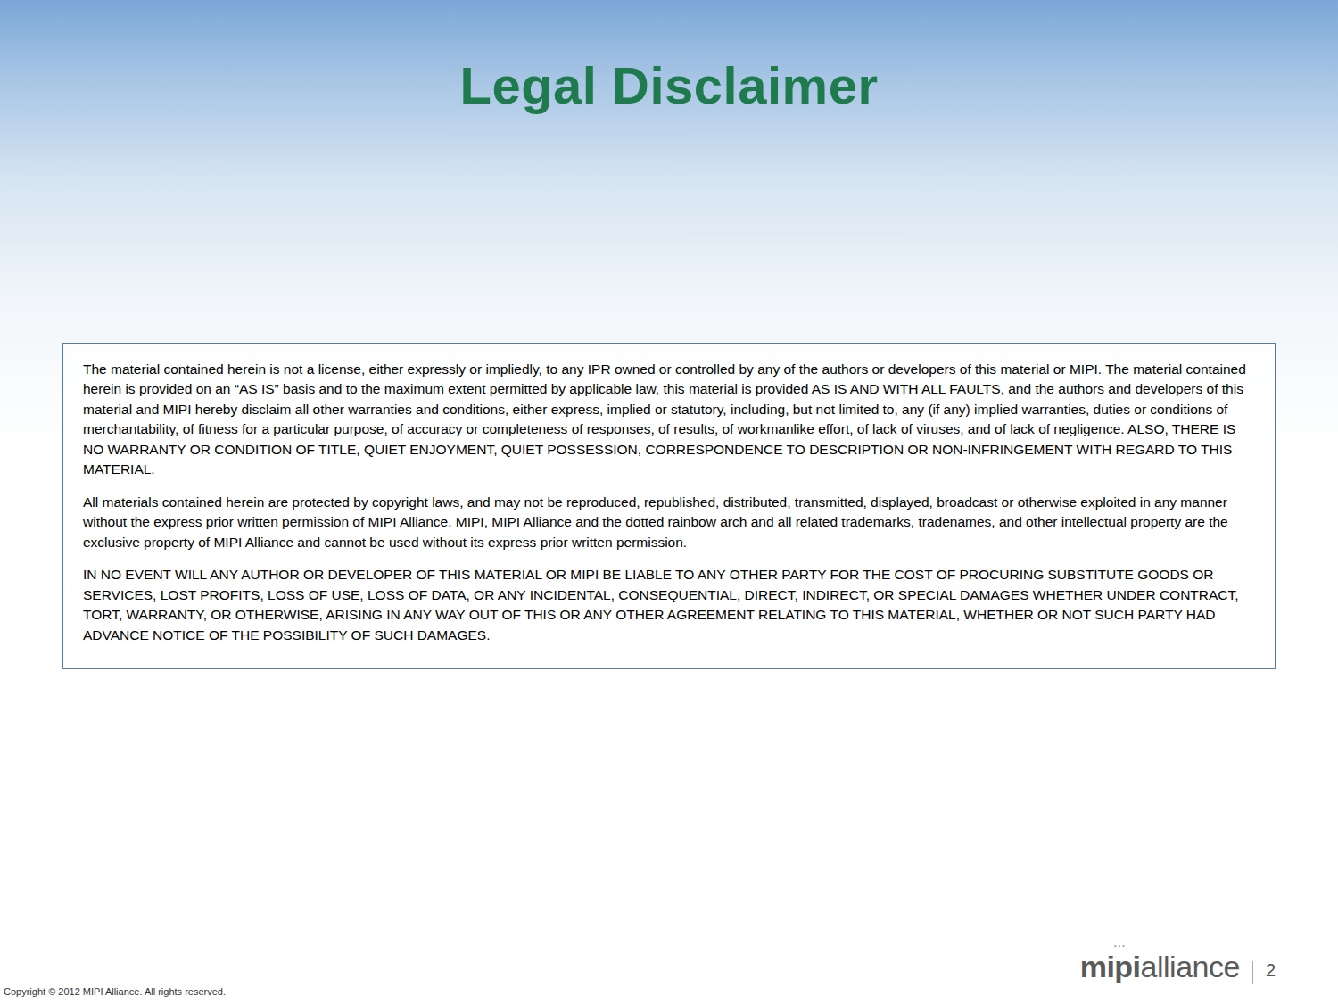Legal Disclaimer
The material contained herein is not a license, either expressly or impliedly, to any IPR owned or controlled by any of the authors or developers of this material or MIPI. The material contained herein is provided on an “AS IS” basis and to the maximum extent permitted by applicable law, this material is provided AS IS AND WITH ALL FAULTS, and the authors and developers of this material and MIPI hereby disclaim all other warranties and conditions, either express, implied or statutory, including, but not limited to, any (if any) implied warranties, duties or conditions of merchantability, of fitness for a particular purpose, of accuracy or completeness of responses, of results, of workmanlike effort, of lack of viruses, and of lack of negligence. ALSO, THERE IS NO WARRANTY OR CONDITION OF TITLE, QUIET ENJOYMENT, QUIET POSSESSION, CORRESPONDENCE TO DESCRIPTION OR NON-INFRINGEMENT WITH REGARD TO THIS MATERIAL.
All materials contained herein are protected by copyright laws, and may not be reproduced, republished, distributed, transmitted, displayed, broadcast or otherwise exploited in any manner without the express prior written permission of MIPI Alliance. MIPI, MIPI Alliance and the dotted rainbow arch and all related trademarks, tradenames, and other intellectual property are the exclusive property of MIPI Alliance and cannot be used without its express prior written permission.
IN NO EVENT WILL ANY AUTHOR OR DEVELOPER OF THIS MATERIAL OR MIPI BE LIABLE TO ANY OTHER PARTY FOR THE COST OF PROCURING SUBSTITUTE GOODS OR SERVICES, LOST PROFITS, LOSS OF USE, LOSS OF DATA, OR ANY INCIDENTAL, CONSEQUENTIAL, DIRECT, INDIRECT, OR SPECIAL DAMAGES WHETHER UNDER CONTRACT, TORT, WARRANTY, OR OTHERWISE, ARISING IN ANY WAY OUT OF THIS OR ANY OTHER AGREEMENT RELATING TO THIS MATERIAL, WHETHER OR NOT SUCH PARTY HAD ADVANCE NOTICE OF THE POSSIBILITY OF SUCH DAMAGES.
Copyright © 2012 MIPI Alliance. All rights reserved.
···mipialliance
2